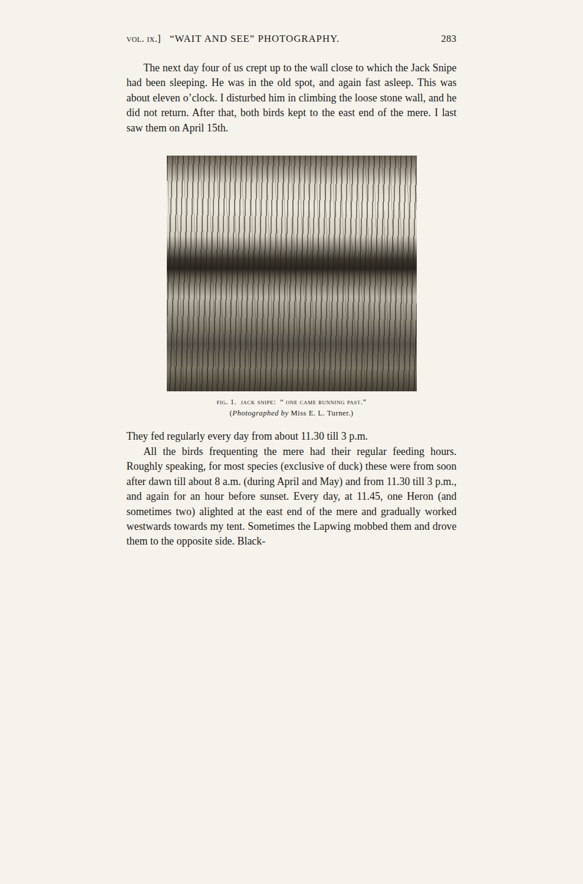vol. ix.] “WAIT AND SEE” PHOTOGRAPHY. 283
The next day four of us crept up to the wall close to which the Jack Snipe had been sleeping. He was in the old spot, and again fast asleep. This was about eleven o’clock. I disturbed him in climbing the loose stone wall, and he did not return. After that, both birds kept to the east end of the mere. I last saw them on April 15th.
Fig. 1. Jack Snipe: “ One came running past.”
(Photographed by Miss E. L. Turner.)
They fed regularly every day from about 11.30 till 3 p.m.
All the birds frequenting the mere had their regular feeding hours. Roughly speaking, for most species (exclusive of duck) these were from soon after dawn till about 8 a.m. (during April and May) and from 11.30 till 3 p.m., and again for an hour before sunset. Every day, at 11.45, one Heron (and sometimes two) alighted at the east end of the mere and gradually worked westwards towards my tent. Sometimes the Lapwing mobbed them and drove them to the opposite side. Black-